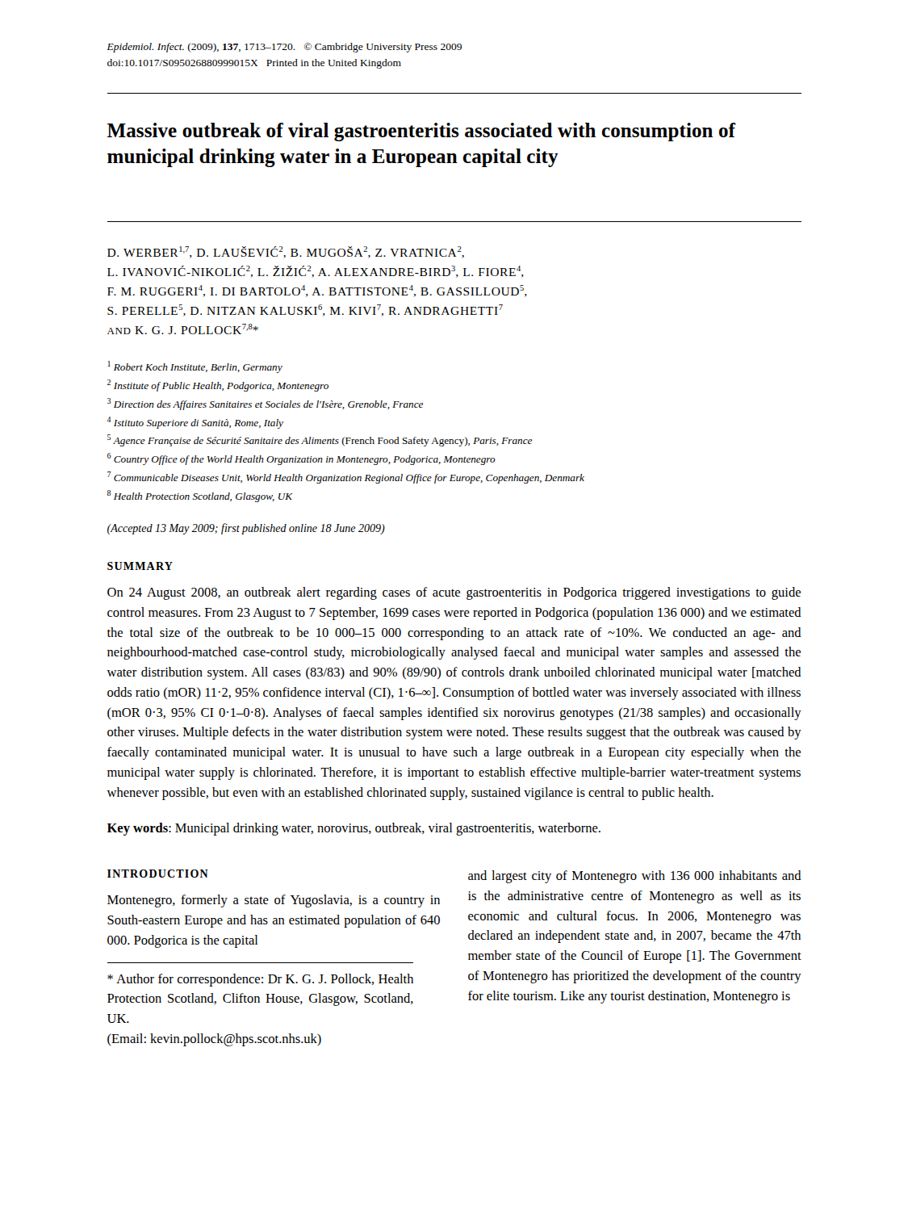Epidemiol. Infect. (2009), 137, 1713–1720. © Cambridge University Press 2009
doi:10.1017/S095026880999015X Printed in the United Kingdom
Massive outbreak of viral gastroenteritis associated with consumption of municipal drinking water in a European capital city
D. WERBER1,7, D. LAUŠEVIĆ2, B. MUGOŠA2, Z. VRATNICA2,
L. IVANOVIĆ-NIKOLIĆ2, L. ŽIŽIĆ2, A. ALEXANDRE-BIRD3, L. FIORE4,
F. M. RUGGERI4, I. DI BARTOLO4, A. BATTISTONE4, B. GASSILLOUD5,
S. PERELLE5, D. NITZAN KALUSKI6, M. KIVI7, R. ANDRAGHETTI7
AND K. G. J. POLLOCK7,8*
1 Robert Koch Institute, Berlin, Germany
2 Institute of Public Health, Podgorica, Montenegro
3 Direction des Affaires Sanitaires et Sociales de l'Isère, Grenoble, France
4 Istituto Superiore di Sanità, Rome, Italy
5 Agence Française de Sécurité Sanitaire des Aliments (French Food Safety Agency), Paris, France
6 Country Office of the World Health Organization in Montenegro, Podgorica, Montenegro
7 Communicable Diseases Unit, World Health Organization Regional Office for Europe, Copenhagen, Denmark
8 Health Protection Scotland, Glasgow, UK
(Accepted 13 May 2009; first published online 18 June 2009)
SUMMARY
On 24 August 2008, an outbreak alert regarding cases of acute gastroenteritis in Podgorica triggered investigations to guide control measures. From 23 August to 7 September, 1699 cases were reported in Podgorica (population 136 000) and we estimated the total size of the outbreak to be 10 000–15 000 corresponding to an attack rate of ~10%. We conducted an age- and neighbourhood-matched case-control study, microbiologically analysed faecal and municipal water samples and assessed the water distribution system. All cases (83/83) and 90% (89/90) of controls drank unboiled chlorinated municipal water [matched odds ratio (mOR) 11·2, 95% confidence interval (CI), 1·6–∞]. Consumption of bottled water was inversely associated with illness (mOR 0·3, 95% CI 0·1–0·8). Analyses of faecal samples identified six norovirus genotypes (21/38 samples) and occasionally other viruses. Multiple defects in the water distribution system were noted. These results suggest that the outbreak was caused by faecally contaminated municipal water. It is unusual to have such a large outbreak in a European city especially when the municipal water supply is chlorinated. Therefore, it is important to establish effective multiple-barrier water-treatment systems whenever possible, but even with an established chlorinated supply, sustained vigilance is central to public health.
Key words: Municipal drinking water, norovirus, outbreak, viral gastroenteritis, waterborne.
INTRODUCTION
Montenegro, formerly a state of Yugoslavia, is a country in South-eastern Europe and has an estimated population of 640 000. Podgorica is the capital
* Author for correspondence: Dr K. G. J. Pollock, Health Protection Scotland, Clifton House, Glasgow, Scotland, UK.
(Email: kevin.pollock@hps.scot.nhs.uk)
and largest city of Montenegro with 136 000 inhabitants and is the administrative centre of Montenegro as well as its economic and cultural focus. In 2006, Montenegro was declared an independent state and, in 2007, became the 47th member state of the Council of Europe [1]. The Government of Montenegro has prioritized the development of the country for elite tourism. Like any tourist destination, Montenegro is